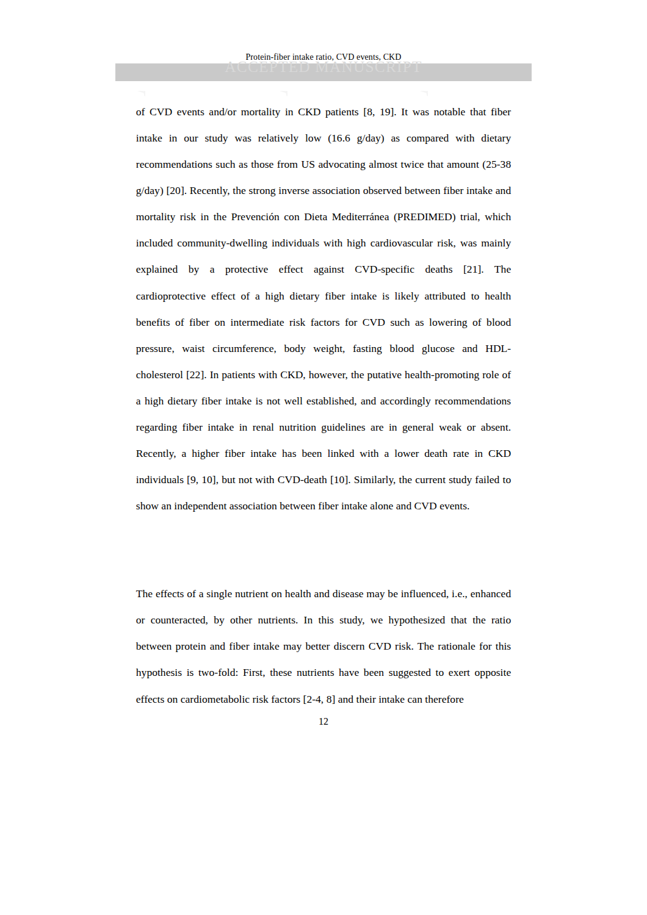Protein-fiber intake ratio, CVD events, CKD
ACCEPTED MANUSCRIPT
ACCEPTED MANUSCRIPT ACCEPTED MANUSCRIPT ACCEPTED MANUSCRIPT
of CVD events and/or mortality in CKD patients [8, 19]. It was notable that fiber intake in our study was relatively low (16.6 g/day) as compared with dietary recommendations such as those from US advocating almost twice that amount (25-38 g/day) [20]. Recently, the strong inverse association observed between fiber intake and mortality risk in the Prevención con Dieta Mediterránea (PREDIMED) trial, which included community-dwelling individuals with high cardiovascular risk, was mainly explained by a protective effect against CVD-specific deaths [21]. The cardioprotective effect of a high dietary fiber intake is likely attributed to health benefits of fiber on intermediate risk factors for CVD such as lowering of blood pressure, waist circumference, body weight, fasting blood glucose and HDL-cholesterol [22]. In patients with CKD, however, the putative health-promoting role of a high dietary fiber intake is not well established, and accordingly recommendations regarding fiber intake in renal nutrition guidelines are in general weak or absent. Recently, a higher fiber intake has been linked with a lower death rate in CKD individuals [9, 10], but not with CVD-death [10]. Similarly, the current study failed to show an independent association between fiber intake alone and CVD events.
The effects of a single nutrient on health and disease may be influenced, i.e., enhanced or counteracted, by other nutrients. In this study, we hypothesized that the ratio between protein and fiber intake may better discern CVD risk. The rationale for this hypothesis is two-fold: First, these nutrients have been suggested to exert opposite effects on cardiometabolic risk factors [2-4, 8] and their intake can therefore
12